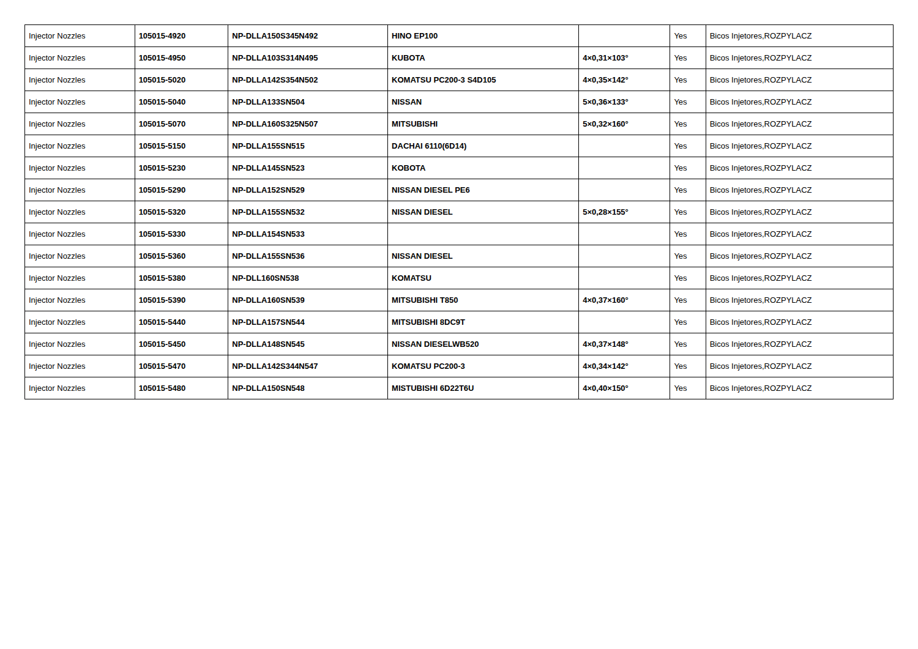| Injector Nozzles | 105015-4920 | NP-DLLA150S345N492 | HINO EP100 | | Yes | Bicos Injetores,ROZPYLACZ |
| Injector Nozzles | 105015-4950 | NP-DLLA103S314N495 | KUBOTA | 4×0,31×103° | Yes | Bicos Injetores,ROZPYLACZ |
| Injector Nozzles | 105015-5020 | NP-DLLA142S354N502 | KOMATSU PC200-3 S4D105 | 4×0,35×142° | Yes | Bicos Injetores,ROZPYLACZ |
| Injector Nozzles | 105015-5040 | NP-DLLA133SN504 | NISSAN | 5×0,36×133° | Yes | Bicos Injetores,ROZPYLACZ |
| Injector Nozzles | 105015-5070 | NP-DLLA160S325N507 | MITSUBISHI | 5×0,32×160° | Yes | Bicos Injetores,ROZPYLACZ |
| Injector Nozzles | 105015-5150 | NP-DLLA155SN515 | DACHAI 6110(6D14) | | Yes | Bicos Injetores,ROZPYLACZ |
| Injector Nozzles | 105015-5230 | NP-DLLA145SN523 | KOBOTA | | Yes | Bicos Injetores,ROZPYLACZ |
| Injector Nozzles | 105015-5290 | NP-DLLA152SN529 | NISSAN DIESEL PE6 | | Yes | Bicos Injetores,ROZPYLACZ |
| Injector Nozzles | 105015-5320 | NP-DLLA155SN532 | NISSAN DIESEL | 5×0,28×155° | Yes | Bicos Injetores,ROZPYLACZ |
| Injector Nozzles | 105015-5330 | NP-DLLA154SN533 | | | Yes | Bicos Injetores,ROZPYLACZ |
| Injector Nozzles | 105015-5360 | NP-DLLA155SN536 | NISSAN DIESEL | | Yes | Bicos Injetores,ROZPYLACZ |
| Injector Nozzles | 105015-5380 | NP-DLL160SN538 | KOMATSU | | Yes | Bicos Injetores,ROZPYLACZ |
| Injector Nozzles | 105015-5390 | NP-DLLA160SN539 | MITSUBISHI T850 | 4×0,37×160° | Yes | Bicos Injetores,ROZPYLACZ |
| Injector Nozzles | 105015-5440 | NP-DLLA157SN544 | MITSUBISHI 8DC9T | | Yes | Bicos Injetores,ROZPYLACZ |
| Injector Nozzles | 105015-5450 | NP-DLLA148SN545 | NISSAN DIESELWB520 | 4×0,37×148° | Yes | Bicos Injetores,ROZPYLACZ |
| Injector Nozzles | 105015-5470 | NP-DLLA142S344N547 | KOMATSU PC200-3 | 4×0,34×142° | Yes | Bicos Injetores,ROZPYLACZ |
| Injector Nozzles | 105015-5480 | NP-DLLA150SN548 | MISTUBISHI 6D22T6U | 4×0,40×150° | Yes | Bicos Injetores,ROZPYLACZ |